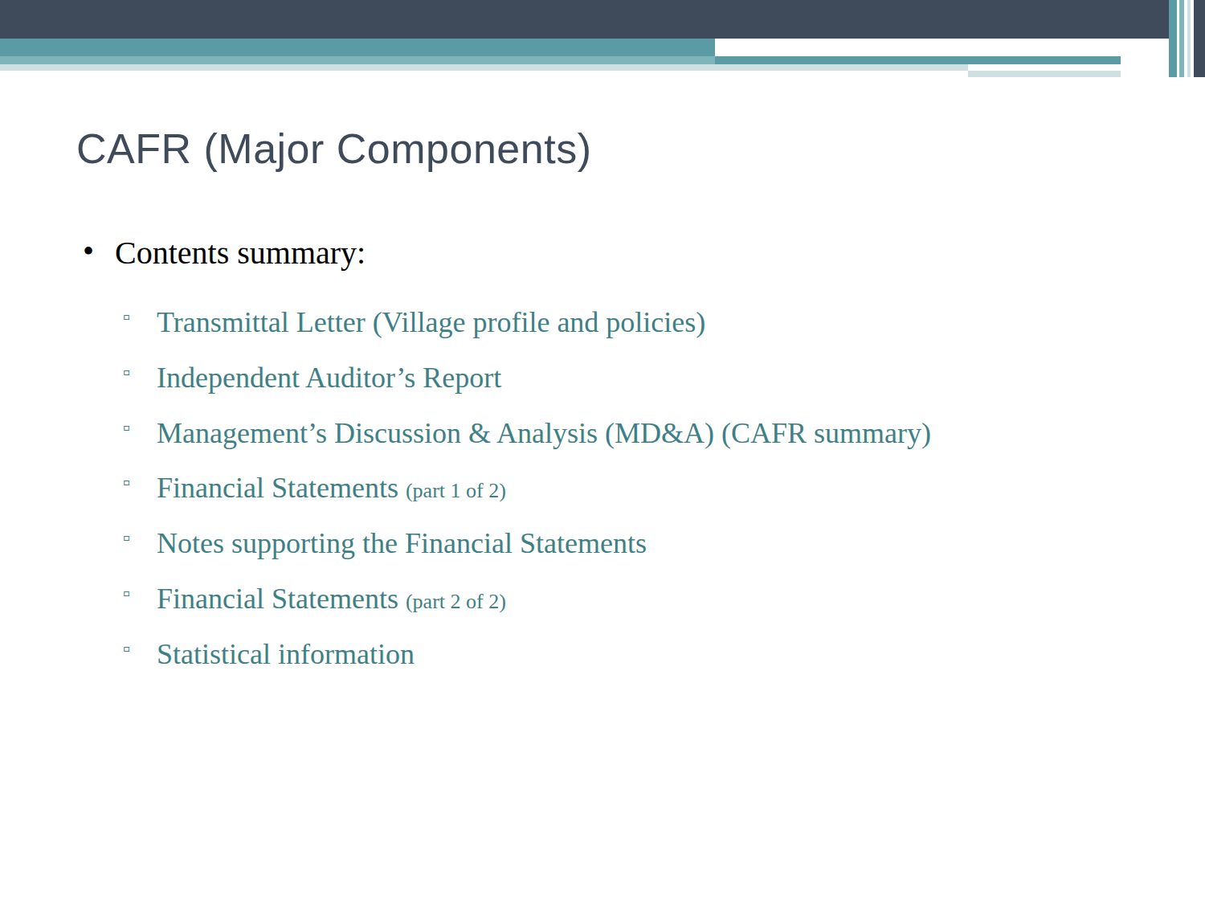CAFR (Major Components)
Contents summary:
Transmittal Letter (Village profile and policies)
Independent Auditor’s Report
Management’s Discussion & Analysis (MD&A) (CAFR summary)
Financial Statements (part 1 of 2)
Notes supporting the Financial Statements
Financial Statements (part 2 of 2)
Statistical information